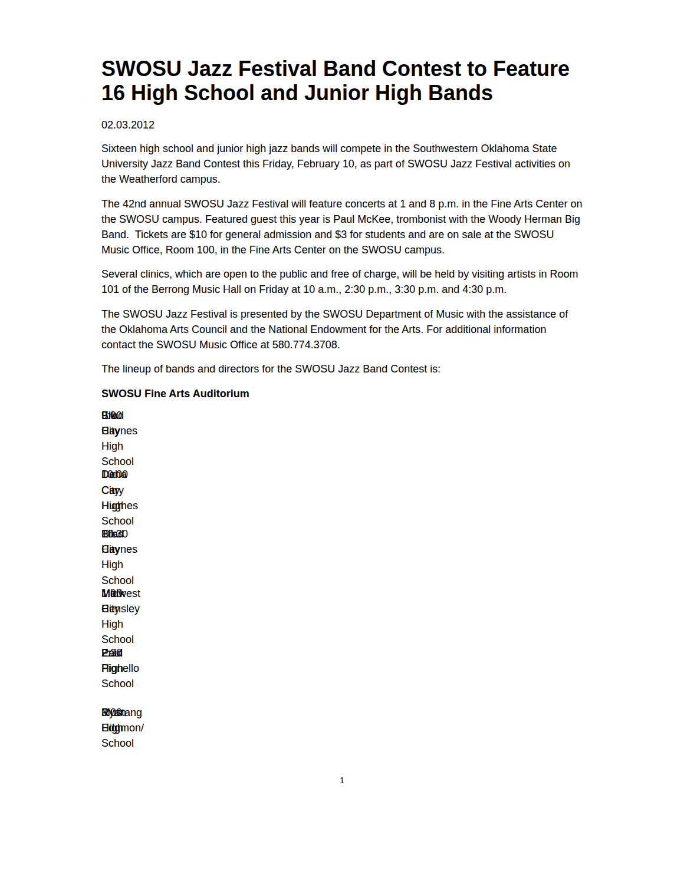SWOSU Jazz Festival Band Contest to Feature 16 High School and Junior High Bands
02.03.2012
Sixteen high school and junior high jazz bands will compete in the Southwestern Oklahoma State University Jazz Band Contest this Friday, February 10, as part of SWOSU Jazz Festival activities on the Weatherford campus.
The 42nd annual SWOSU Jazz Festival will feature concerts at 1 and 8 p.m. in the Fine Arts Center on the SWOSU campus. Featured guest this year is Paul McKee, trombonist with the Woody Herman Big Band. Tickets are $10 for general admission and $3 for students and are on sale at the SWOSU Music Office, Room 100, in the Fine Arts Center on the SWOSU campus.
Several clinics, which are open to the public and free of charge, will be held by visiting artists in Room 101 of the Berrong Music Hall on Friday at 10 a.m., 2:30 p.m., 3:30 p.m. and 4:30 p.m.
The SWOSU Jazz Festival is presented by the SWOSU Department of Music with the assistance of the Oklahoma Arts Council and the National Endowment for the Arts. For additional information contact the SWOSU Music Office at 580.774.3708.
The lineup of bands and directors for the SWOSU Jazz Band Contest is:
SWOSU Fine Arts Auditorium
9:00 Elk City High School Brad Haynes
10:00 Del City High School Dana Cary Hughes
10:30 Elk City High School Brad Haynes
1:00 Midwest City High School Mark Hensley
2:30 Enid High School Paul Pignello
3:00 Mustang High School Ryan Edgmon/
1